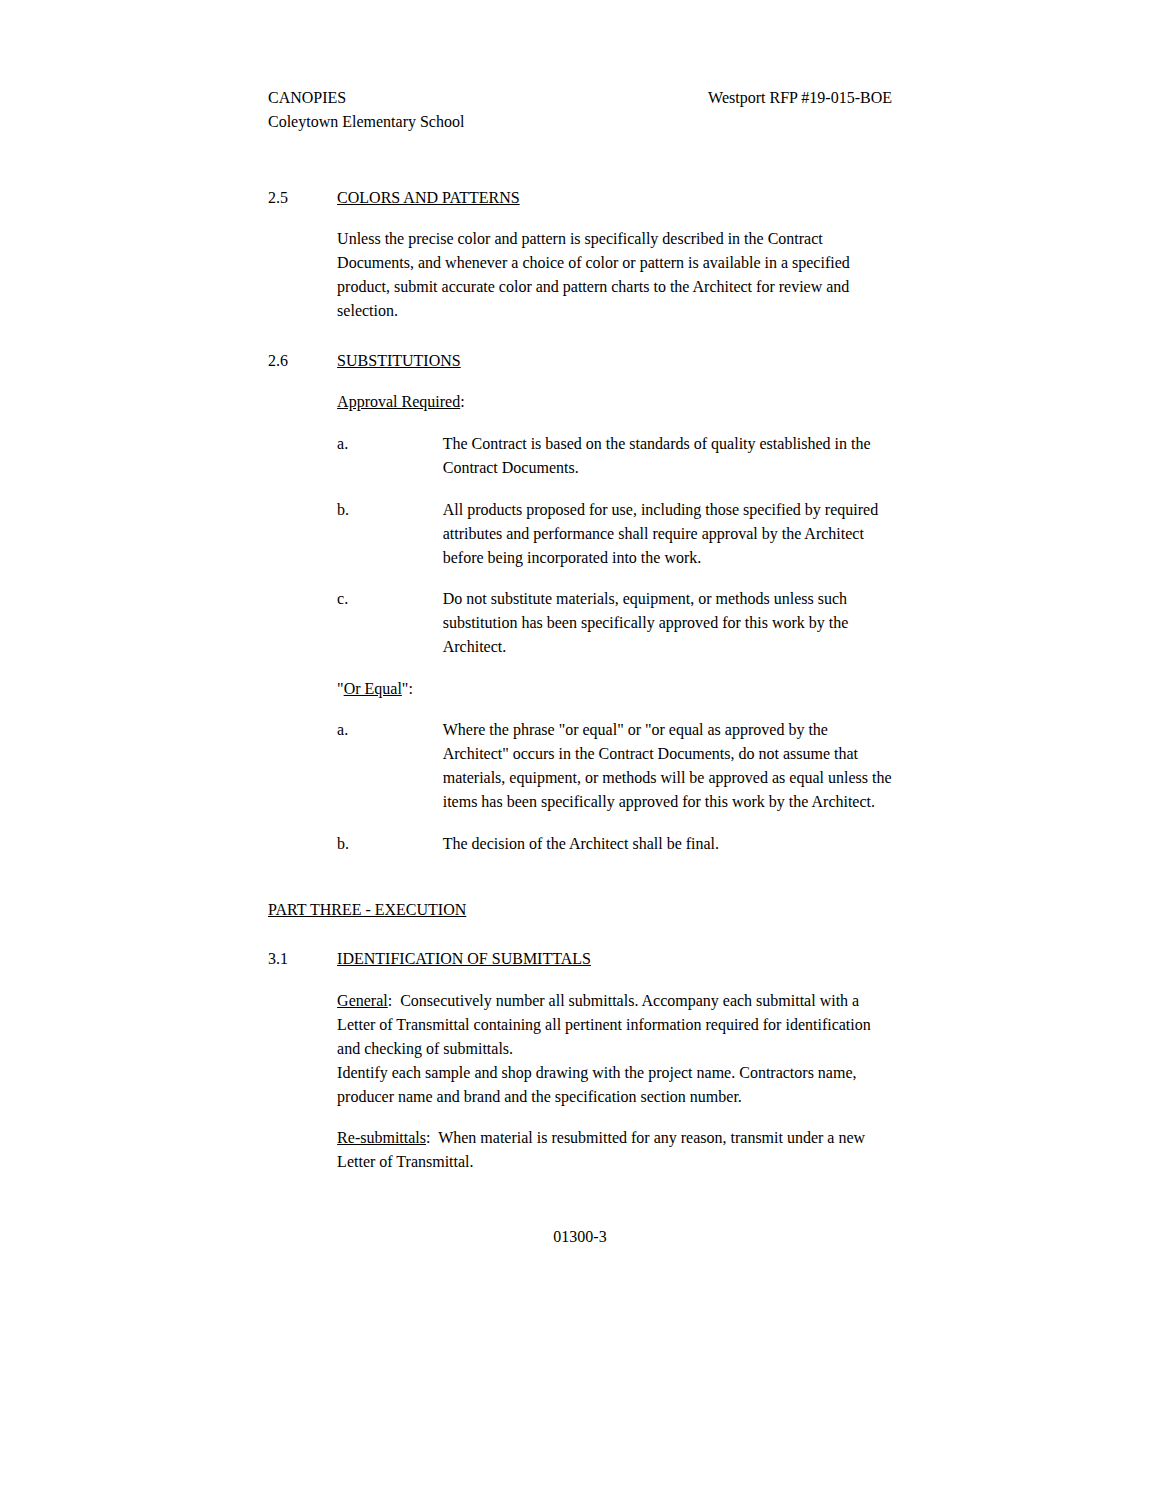CANOPIES
Coleytown Elementary School
Westport RFP #19-015-BOE
2.5 COLORS AND PATTERNS
Unless the precise color and pattern is specifically described in the Contract Documents, and whenever a choice of color or pattern is available in a specified product, submit accurate color and pattern charts to the Architect for review and selection.
2.6 SUBSTITUTIONS
Approval Required:
a. The Contract is based on the standards of quality established in the Contract Documents.
b. All products proposed for use, including those specified by required attributes and performance shall require approval by the Architect before being incorporated into the work.
c. Do not substitute materials, equipment, or methods unless such substitution has been specifically approved for this work by the Architect.
"Or Equal":
a. Where the phrase "or equal" or "or equal as approved by the Architect" occurs in the Contract Documents, do not assume that materials, equipment, or methods will be approved as equal unless the items has been specifically approved for this work by the Architect.
b. The decision of the Architect shall be final.
PART THREE - EXECUTION
3.1 IDENTIFICATION OF SUBMITTALS
General: Consecutively number all submittals. Accompany each submittal with a Letter of Transmittal containing all pertinent information required for identification and checking of submittals.
Identify each sample and shop drawing with the project name. Contractors name, producer name and brand and the specification section number.
Re-submittals: When material is resubmitted for any reason, transmit under a new Letter of Transmittal.
01300-3